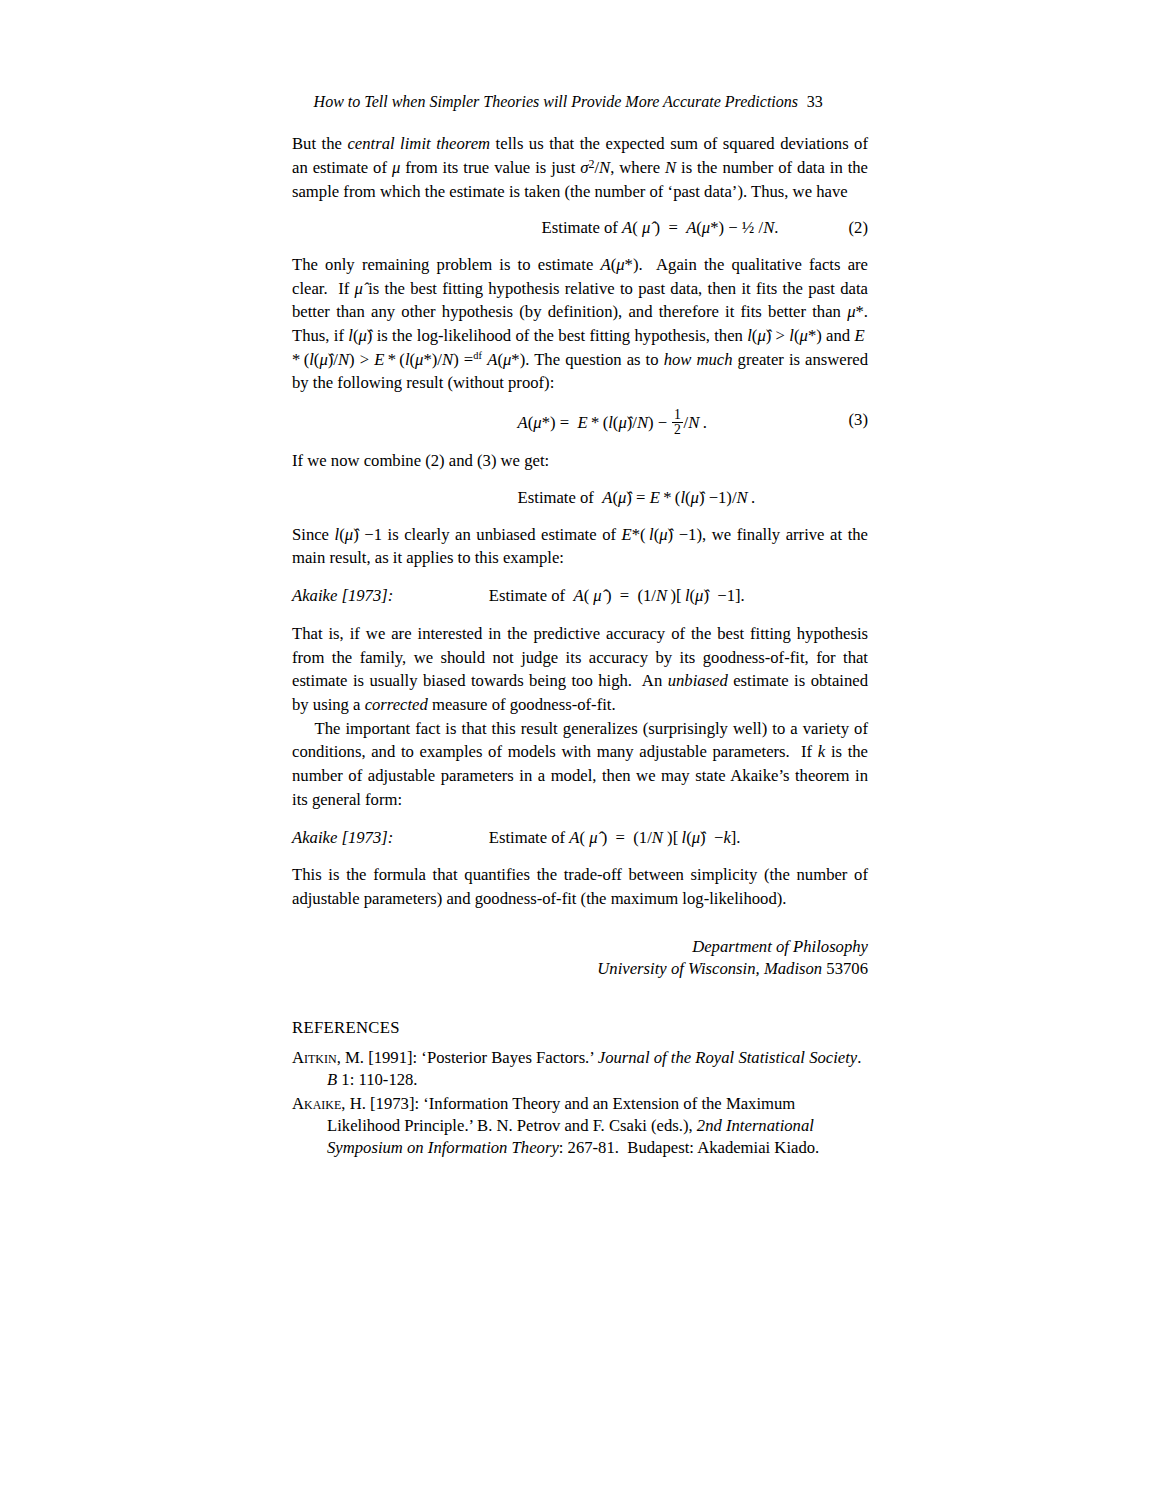How to Tell when Simpler Theories will Provide More Accurate Predictions33
But the central limit theorem tells us that the expected sum of squared deviations of an estimate of μ from its true value is just σ2/N, where N is the number of data in the sample from which the estimate is taken (the number of ‘past data’). Thus, we have
Estimate of A( μ̂ ) = A(μ*) − ½ /N. (2)
The only remaining problem is to estimate A(μ*). Again the qualitative facts are clear. If μ̂ is the best fitting hypothesis relative to past data, then it fits the past data better than any other hypothesis (by definition), and therefore it fits better than μ*. Thus, if l(μ̂) is the log-likelihood of the best fitting hypothesis, then l(μ̂) > l(μ*) and E * (l(μ̂)/N) > E * (l(μ*)/N) =df A(μ*). The question as to how much greater is answered by the following result (without proof):
A(μ*) = E * (l(μ̂)/N) − 12/N . (3)
If we now combine (2) and (3) we get:
Estimate of A(μ̂) = E * (l(μ̂) −1)/N .
Since l(μ̂) −1 is clearly an unbiased estimate of E*( l(μ̂) −1), we finally arrive at the main result, as it applies to this example:
Akaike [1973]: Estimate of A( μ̂ ) = (1/N )[ l(μ̂) −1].
That is, if we are interested in the predictive accuracy of the best fitting hypothesis from the family, we should not judge its accuracy by its goodness-of-fit, for that estimate is usually biased towards being too high. An unbiased estimate is obtained by using a corrected measure of goodness-of-fit.
The important fact is that this result generalizes (surprisingly well) to a variety of conditions, and to examples of models with many adjustable parameters. If k is the number of adjustable parameters in a model, then we may state Akaike’s theorem in its general form:
Akaike [1973]: Estimate of A( μ̂ ) = (1/N )[ l(μ̂) −k].
This is the formula that quantifies the trade-off between simplicity (the number of adjustable parameters) and goodness-of-fit (the maximum log-likelihood).
Department of Philosophy
University of Wisconsin, Madison 53706
REFERENCES
Aitkin, M. [1991]: ‘Posterior Bayes Factors.’ Journal of the Royal Statistical Society. B 1: 110-128.
Akaike, H. [1973]: ‘Information Theory and an Extension of the Maximum Likelihood Principle.’ B. N. Petrov and F. Csaki (eds.), 2nd International Symposium on Information Theory: 267-81. Budapest: Akademiai Kiado.